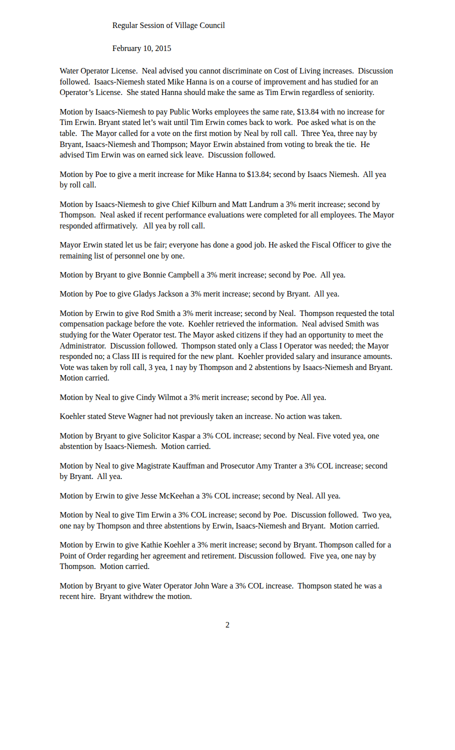Regular Session of Village Council
February 10, 2015
Water Operator License. Neal advised you cannot discriminate on Cost of Living increases. Discussion followed. Isaacs-Niemesh stated Mike Hanna is on a course of improvement and has studied for an Operator’s License. She stated Hanna should make the same as Tim Erwin regardless of seniority.
Motion by Isaacs-Niemesh to pay Public Works employees the same rate, $13.84 with no increase for Tim Erwin. Bryant stated let’s wait until Tim Erwin comes back to work. Poe asked what is on the table. The Mayor called for a vote on the first motion by Neal by roll call. Three Yea, three nay by Bryant, Isaacs-Niemesh and Thompson; Mayor Erwin abstained from voting to break the tie. He advised Tim Erwin was on earned sick leave. Discussion followed.
Motion by Poe to give a merit increase for Mike Hanna to $13.84; second by Isaacs Niemesh. All yea by roll call.
Motion by Isaacs-Niemesh to give Chief Kilburn and Matt Landrum a 3% merit increase; second by Thompson. Neal asked if recent performance evaluations were completed for all employees. The Mayor responded affirmatively. All yea by roll call.
Mayor Erwin stated let us be fair; everyone has done a good job. He asked the Fiscal Officer to give the remaining list of personnel one by one.
Motion by Bryant to give Bonnie Campbell a 3% merit increase; second by Poe. All yea.
Motion by Poe to give Gladys Jackson a 3% merit increase; second by Bryant. All yea.
Motion by Erwin to give Rod Smith a 3% merit increase; second by Neal. Thompson requested the total compensation package before the vote. Koehler retrieved the information. Neal advised Smith was studying for the Water Operator test. The Mayor asked citizens if they had an opportunity to meet the Administrator. Discussion followed. Thompson stated only a Class I Operator was needed; the Mayor responded no; a Class III is required for the new plant. Koehler provided salary and insurance amounts. Vote was taken by roll call, 3 yea, 1 nay by Thompson and 2 abstentions by Isaacs-Niemesh and Bryant. Motion carried.
Motion by Neal to give Cindy Wilmot a 3% merit increase; second by Poe. All yea.
Koehler stated Steve Wagner had not previously taken an increase. No action was taken.
Motion by Bryant to give Solicitor Kaspar a 3% COL increase; second by Neal. Five voted yea, one abstention by Isaacs-Niemesh. Motion carried.
Motion by Neal to give Magistrate Kauffman and Prosecutor Amy Tranter a 3% COL increase; second by Bryant. All yea.
Motion by Erwin to give Jesse McKeehan a 3% COL increase; second by Neal. All yea.
Motion by Neal to give Tim Erwin a 3% COL increase; second by Poe. Discussion followed. Two yea, one nay by Thompson and three abstentions by Erwin, Isaacs-Niemesh and Bryant. Motion carried.
Motion by Erwin to give Kathie Koehler a 3% merit increase; second by Bryant. Thompson called for a Point of Order regarding her agreement and retirement. Discussion followed. Five yea, one nay by Thompson. Motion carried.
Motion by Bryant to give Water Operator John Ware a 3% COL increase. Thompson stated he was a recent hire. Bryant withdrew the motion.
2